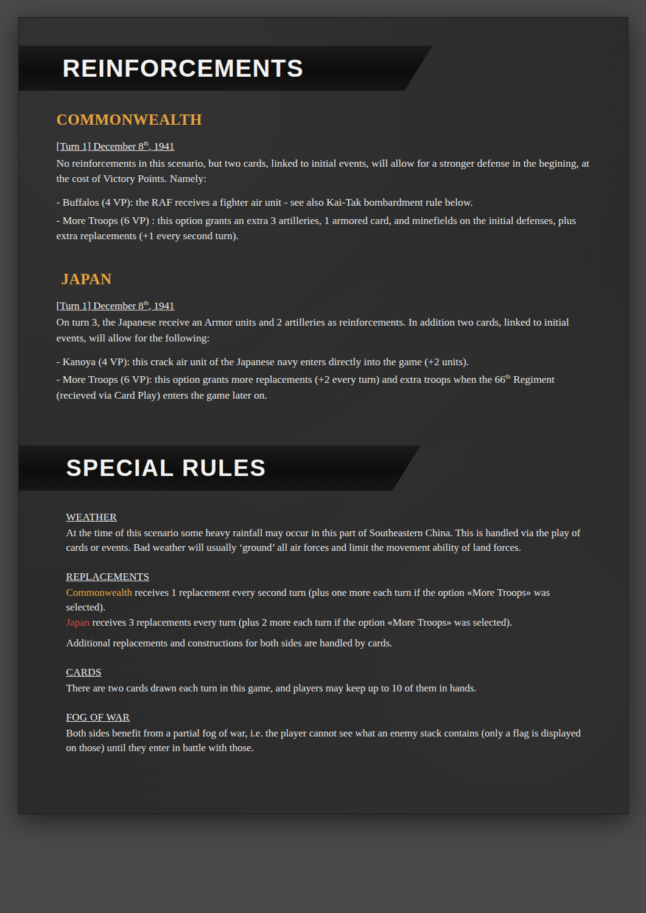Reinforcements
COMMONWEALTH
[Turn 1] December 8th, 1941
No reinforcements in this scenario, but two cards, linked to initial events, will allow for a stronger defense in the begining, at the cost of Victory Points. Namely:
- Buffalos (4 VP): the RAF receives a fighter air unit - see also Kai-Tak bombardment rule below.
- More Troops (6 VP) : this option grants an extra 3 artilleries, 1 armored card, and minefields on the initial defenses, plus extra replacements (+1 every second turn).
JAPAN
[Turn 1] December 8th, 1941
On turn 3, the Japanese receive an Armor units and 2 artilleries as reinforcements. In addition two cards, linked to initial events, will allow for the following:
- Kanoya (4 VP): this crack air unit of the Japanese navy enters directly into the game (+2 units).
- More Troops (6 VP): this option grants more replacements (+2 every turn) and extra troops when the 66th Regiment (recieved via Card Play) enters the game later on.
Special Rules
WEATHER
At the time of this scenario some heavy rainfall may occur in this part of Southeastern China. This is handled via the play of cards or events. Bad weather will usually ‘ground’ all air forces and limit the movement ability of land forces.
REPLACEMENTS
Commonwealth receives 1 replacement every second turn (plus one more each turn if the option «More Troops» was selected).
Japan receives 3 replacements every turn (plus 2 more each turn if the option «More Troops» was selected).
Additional replacements and constructions for both sides are handled by cards.
CARDS
There are two cards drawn each turn in this game, and players may keep up to 10 of them in hands.
FOG OF WAR
Both sides benefit from a partial fog of war, i.e. the player cannot see what an enemy stack contains (only a flag is displayed on those) until they enter in battle with those.